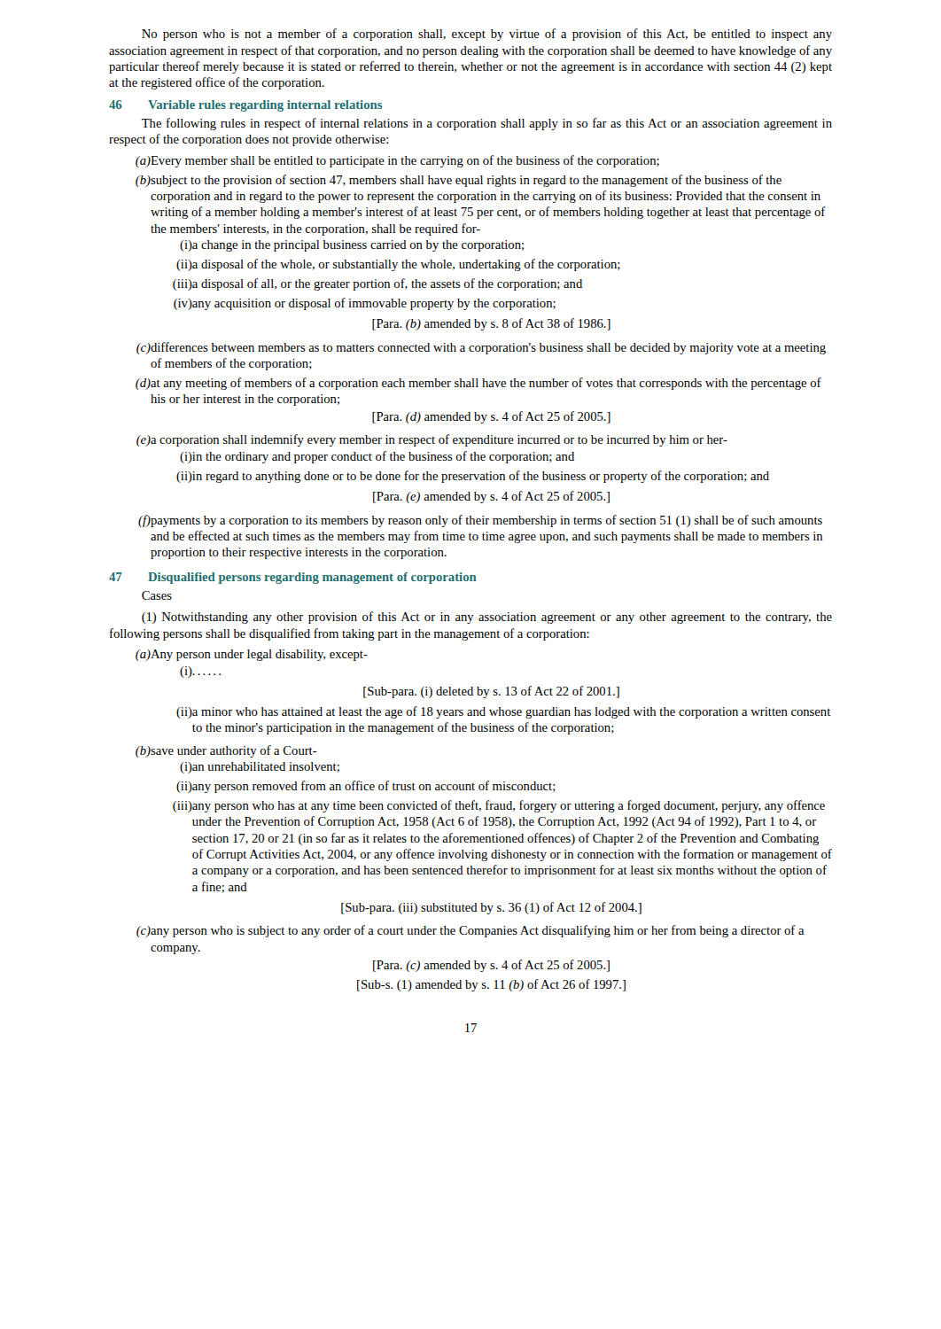No person who is not a member of a corporation shall, except by virtue of a provision of this Act, be entitled to inspect any association agreement in respect of that corporation, and no person dealing with the corporation shall be deemed to have knowledge of any particular thereof merely because it is stated or referred to therein, whether or not the agreement is in accordance with section 44 (2) kept at the registered office of the corporation.
46 Variable rules regarding internal relations
The following rules in respect of internal relations in a corporation shall apply in so far as this Act or an association agreement in respect of the corporation does not provide otherwise:
| (a) | Every member shall be entitled to participate in the carrying on of the business of the corporation; |
| (b) | subject to the provision of section 47, members shall have equal rights in regard to the management of the business of the corporation and in regard to the power to represent the corporation in the carrying on of its business: Provided that the consent in writing of a member holding a member's interest of at least 75 per cent, or of members holding together at least that percentage of the members' interests, in the corporation, shall be required for- / (i) / a change in the principal business carried on by the corporation; / / (ii) / a disposal of the whole, or substantially the whole, undertaking of the corporation; / / (iii) / a disposal of all, or the greater portion of, the assets of the corporation; and / / (iv) / any acquisition or disposal of immovable property by the corporation; / [Para. (b) amended by s. 8 of Act 38 of 1986.] |
| (c) | differences between members as to matters connected with a corporation's business shall be decided by majority vote at a meeting of members of the corporation; |
| (d) | at any meeting of members of a corporation each member shall have the number of votes that corresponds with the percentage of his or her interest in the corporation; [Para. (d) amended by s. 4 of Act 25 of 2005.] |
| (e) | a corporation shall indemnify every member in respect of expenditure incurred or to be incurred by him or her- / (i) / in the ordinary and proper conduct of the business of the corporation; and / / (ii) / in regard to anything done or to be done for the preservation of the business or property of the corporation; and / [Para. (e) amended by s. 4 of Act 25 of 2005.] |
| (f) | payments by a corporation to its members by reason only of their membership in terms of section 51 (1) shall be of such amounts and be effected at such times as the members may from time to time agree upon, and such payments shall be made to members in proportion to their respective interests in the corporation. |
47 Disqualified persons regarding management of corporation
Cases
(1) Notwithstanding any other provision of this Act or in any association agreement or any other agreement to the contrary, the following persons shall be disqualified from taking part in the management of a corporation:
| (a) | Any person under legal disability, except- / (i) / ...... / [Sub-para. (i) deleted by s. 13 of Act 22 of 2001.] / (ii) / a minor who has attained at least the age of 18 years and whose guardian has lodged with the corporation a written consent to the minor's participation in the management of the business of the corporation; / |
| (b) | save under authority of a Court- / (i) / an unrehabilitated insolvent; / / (ii) / any person removed from an office of trust on account of misconduct; / / (iii) / any person who has at any time been convicted of theft, fraud, forgery or uttering a forged document, perjury, any offence under the Prevention of Corruption Act, 1958 (Act 6 of 1958), the Corruption Act, 1992 (Act 94 of 1992), Part 1 to 4, or section 17, 20 or 21 (in so far as it relates to the aforementioned offences) of Chapter 2 of the Prevention and Combating of Corrupt Activities Act, 2004, or any offence involving dishonesty or in connection with the formation or management of a company or a corporation, and has been sentenced therefor to imprisonment for at least six months without the option of a fine; and / [Sub-para. (iii) substituted by s. 36 (1) of Act 12 of 2004.] |
| (c) | any person who is subject to any order of a court under the Companies Act disqualifying him or her from being a director of a company. [Para. (c) amended by s. 4 of Act 25 of 2005.] [Sub-s. (1) amended by s. 11 (b) of Act 26 of 1997.] |
17